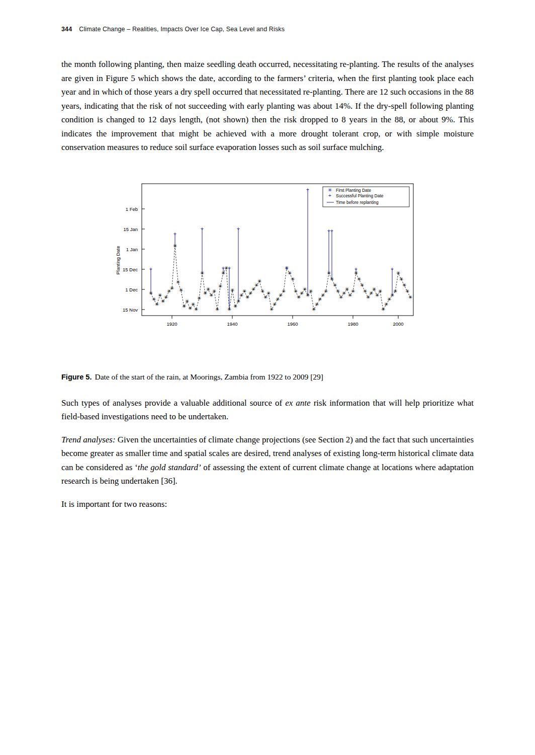344 Climate Change – Realities, Impacts Over Ice Cap, Sea Level and Risks
the month following planting, then maize seedling death occurred, necessitating re-planting. The results of the analyses are given in Figure 5 which shows the date, according to the farmers’ criteria, when the first planting took place each year and in which of those years a dry spell occurred that necessitated re-planting. There are 12 such occasions in the 88 years, indicating that the risk of not succeeding with early planting was about 14%. If the dry-spell following planting condition is changed to 12 days length, (not shown) then the risk dropped to 8 years in the 88, or about 9%. This indicates the improvement that might be achieved with a more drought tolerant crop, or with simple moisture conservation measures to reduce soil surface evaporation losses such as soil surface mulching.
1 Feb 15 Jan 1 Jan 15 Dec 1 Dec 15 Nov Planting Date 1920 1940 1960 1980 2000 ✳ First Planting Date + Successful Planting Date Time before replanting ✳✳✳ ✳✳✳ ✳✳✳ ✳✳✳ ✳✳✳ ✳✳✳ ✳✳✳ ✳✳✳ ✳✳✳ ✳✳✳ ✳✳✳ ✳✳✳ ✳✳✳ ✳✳✳ ✳✳✳ ✳✳✳ ✳✳✳ ✳✳✳ ✳✳✳ ✳✳✳ ✳✳✳ ✳✳✳ ✳✳✳ ✳✳✳ ✳✳✳ ✳✳✳ ✳✳✳ ✳✳✳ ✳✳✳ + + + + + + + + + + + +
Figure 5. Date of the start of the rain, at Moorings, Zambia from 1922 to 2009 [29]
Such types of analyses provide a valuable additional source of ex ante risk information that will help prioritize what field-based investigations need to be undertaken.
Trend analyses: Given the uncertainties of climate change projections (see Section 2) and the fact that such uncertainties become greater as smaller time and spatial scales are desired, trend analyses of existing long-term historical climate data can be considered as ‘the gold standard’ of assessing the extent of current climate change at locations where adaptation research is being undertaken [36].
It is important for two reasons: